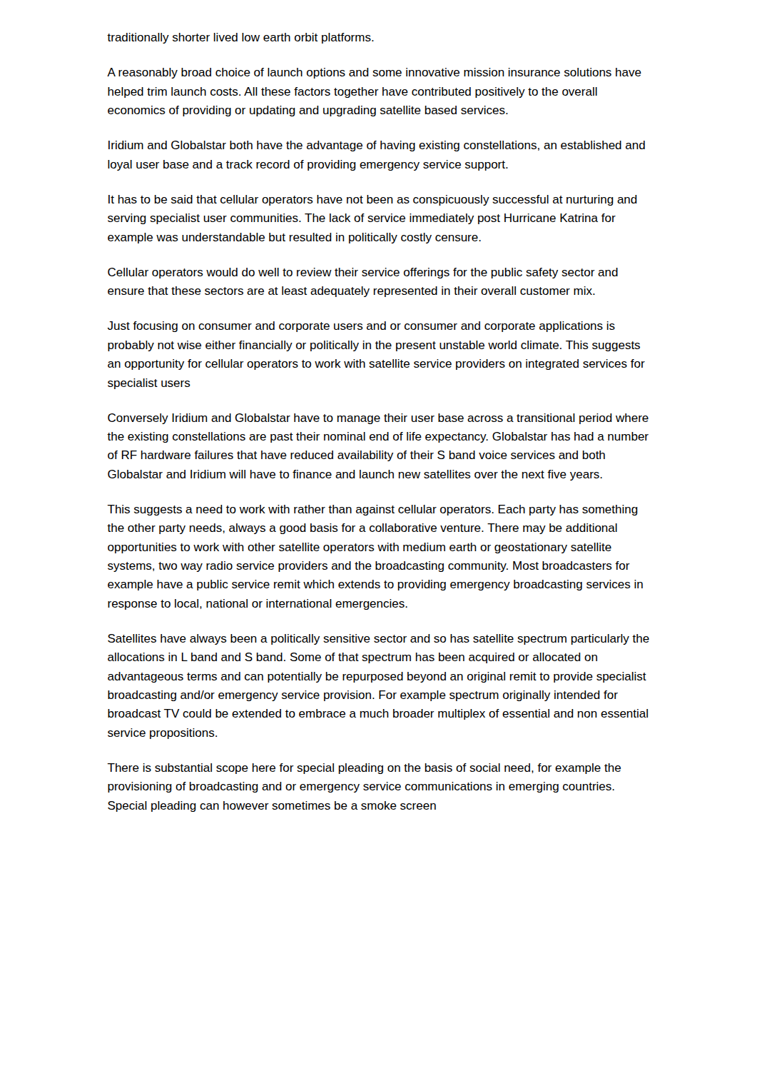traditionally shorter lived low earth orbit platforms.
A reasonably broad choice of launch options and some innovative mission insurance solutions have helped trim launch costs. All these factors together have contributed positively to the overall economics of providing or updating and upgrading satellite based services.
Iridium and Globalstar both have the advantage of having existing constellations, an established and loyal user base and a track record of providing emergency service support.
It has to be said that cellular operators have not been as conspicuously successful at nurturing and serving specialist user communities. The lack of service immediately post Hurricane Katrina for example was understandable but resulted in politically costly censure.
Cellular operators would do well to review their service offerings for the public safety sector and ensure that these sectors are at least adequately represented in their overall customer mix.
Just focusing on consumer and corporate users and or consumer and corporate applications is probably not wise either financially or politically in the present unstable world climate. This suggests an opportunity for cellular operators to work with satellite service providers on integrated services for specialist users
Conversely Iridium and Globalstar have to manage their user base across a transitional period where the existing constellations are past their nominal end of life expectancy. Globalstar has had a number of RF hardware failures that have reduced availability of their S band voice services and both Globalstar and Iridium will have to finance and launch new satellites over the next five years.
This suggests a need to work with rather than against cellular operators. Each party has something the other party needs, always a good basis for a collaborative venture. There may be additional opportunities to work with other satellite operators with medium earth or geostationary satellite systems, two way radio service providers and the broadcasting community. Most broadcasters for example have a public service remit which extends to providing emergency broadcasting services in response to local, national or international emergencies.
Satellites have always been a politically sensitive sector and so has satellite spectrum particularly the allocations in L band and S band. Some of that spectrum has been acquired or allocated on advantageous terms and can potentially be repurposed beyond an original remit to provide specialist broadcasting and/or emergency service provision. For example spectrum originally intended for broadcast TV could be extended to embrace a much broader multiplex of essential and non essential service propositions.
There is substantial scope here for special pleading on the basis of social need, for example the provisioning of broadcasting and or emergency service communications in emerging countries. Special pleading can however sometimes be a smoke screen